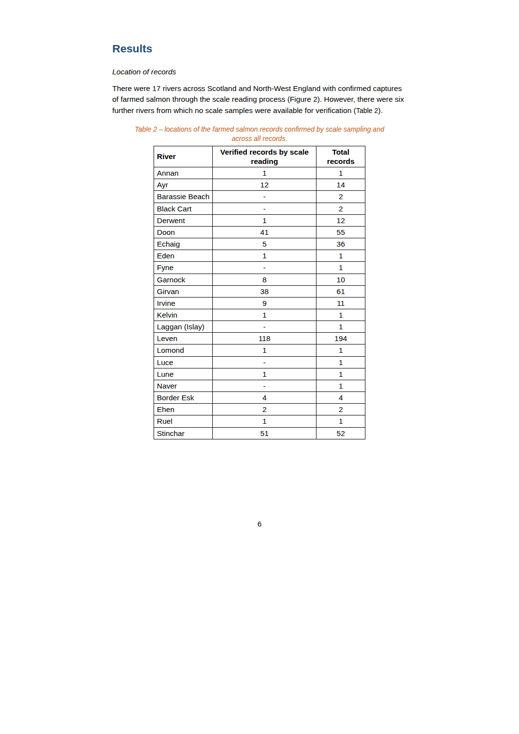Results
Location of records
There were 17 rivers across Scotland and North-West England with confirmed captures of farmed salmon through the scale reading process (Figure 2). However, there were six further rivers from which no scale samples were available for verification (Table 2).
Table 2 – locations of the farmed salmon records confirmed by scale sampling and across all records.
| River | Verified records by scale reading | Total records |
| --- | --- | --- |
| Annan | 1 | 1 |
| Ayr | 12 | 14 |
| Barassie Beach | - | 2 |
| Black Cart | - | 2 |
| Derwent | 1 | 12 |
| Doon | 41 | 55 |
| Echaig | 5 | 36 |
| Eden | 1 | 1 |
| Fyne | - | 1 |
| Garnock | 8 | 10 |
| Girvan | 38 | 61 |
| Irvine | 9 | 11 |
| Kelvin | 1 | 1 |
| Laggan (Islay) | - | 1 |
| Leven | 118 | 194 |
| Lomond | 1 | 1 |
| Luce | - | 1 |
| Lune | 1 | 1 |
| Naver | - | 1 |
| Border Esk | 4 | 4 |
| Ehen | 2 | 2 |
| Ruel | 1 | 1 |
| Stinchar | 51 | 52 |
6